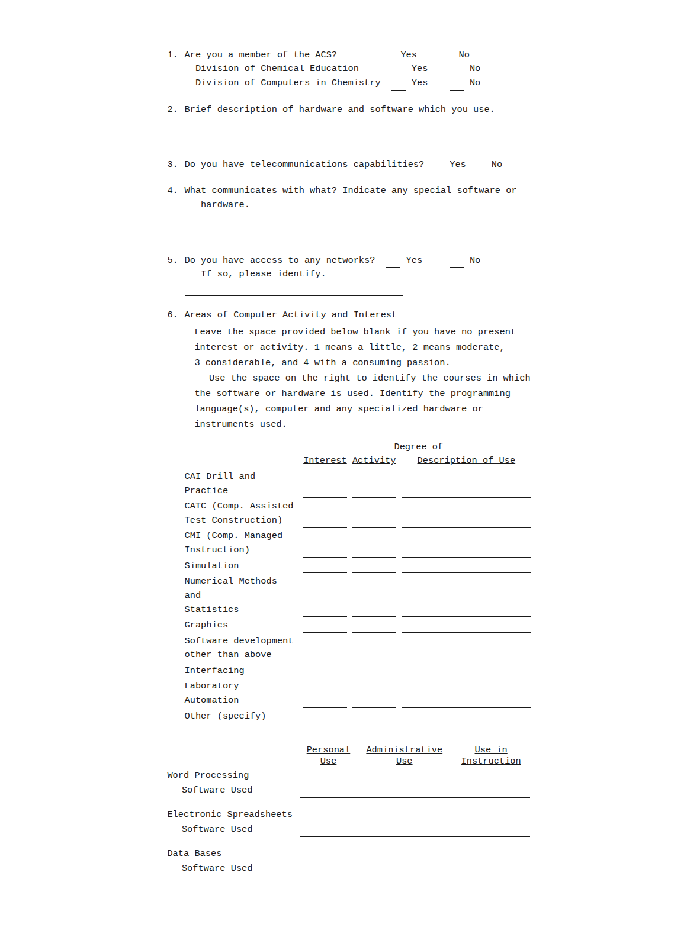1.
Are you a member of the ACS? Yes No
Division of Chemical Education Yes No
Division of Computers in Chemistry Yes No
2. Brief description of hardware and software which you use.
3. Do you have telecommunications capabilities? Yes No
4. What communicates with what? Indicate any special software or
hardware.
5. Do you have access to any networks? Yes No
If so, please identify.
6. Areas of Computer Activity and Interest
Leave the space provided below blank if you have no present
interest or activity. 1 means a little, 2 means moderate,
3 considerable, and 4 with a consuming passion.
Use the space on the right to identify the courses in which
the software or hardware is used. Identify the programming
language(s), computer and any specialized hardware or
instruments used.
Degree of
| | Interest | Activity | Description of Use |
| --- | --- | --- | --- |
| CAI Drill and Practice | | | |
| CATC (Comp. Assisted Test Construction) | | | |
| CMI (Comp. Managed Instruction) | | | |
| Simulation | | | |
| Numerical Methods and Statistics | | | |
| Graphics | | | |
| Software development other than above | | | |
| Interfacing | | | |
| Laboratory Automation | | | |
| Other (specify) | | | |
| | Personal Use | Administrative Use | Use in Instruction |
| --- | --- | --- | --- |
| Word Processing | | | |
| Software Used | |
| Electronic Spreadsheets | | | |
| Software Used | |
| Data Bases | | | |
| Software Used | |